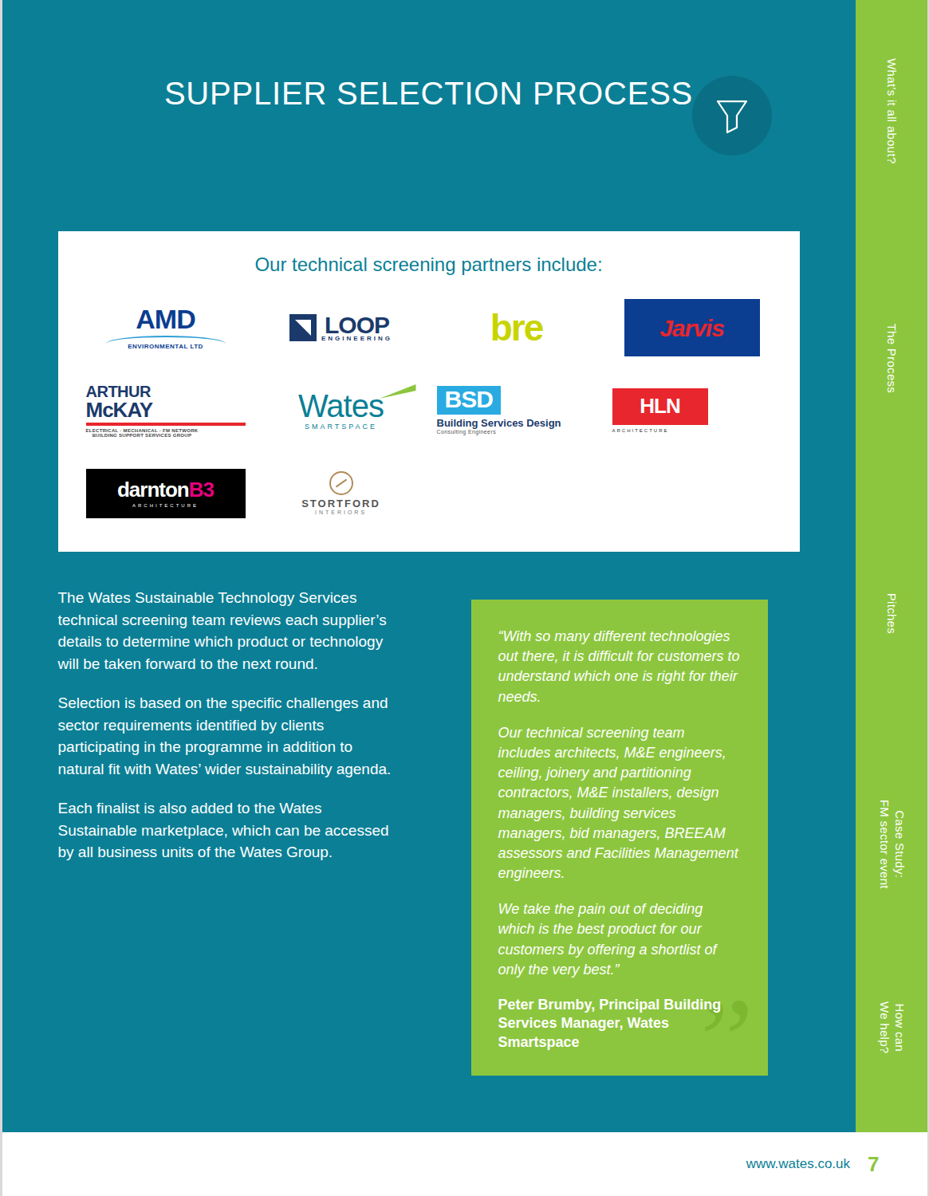What’s it all about?
The Process
Pitches
Case Study:
FM sector event
How can
We help?
Supplier Selection Process
Our technical screening partners include:
AMD
ENVIRONMENTAL LTD
LOOPENGINEERING
bre
Jarvis
ARTHUR
McKAY
ELECTRICAL · MECHANICAL · FM NETWORK
BUILDING SUPPORT SERVICES GROUP
Wates
SMARTSPACE
BSD
Building Services Design
Consulting Engineers
HLN
ARCHITECTURE
darntonB3
ARCHITECTURE
STORTFORD
INTERIORS
The Wates Sustainable Technology Services technical screening team reviews each supplier’s details to determine which product or technology will be taken forward to the next round.
Selection is based on the specific challenges and sector requirements identified by clients participating in the programme in addition to natural fit with Wates’ wider sustainability agenda.
Each finalist is also added to the Wates Sustainable marketplace, which can be accessed by all business units of the Wates Group.
”
“With so many different technologies out there, it is difficult for customers to understand which one is right for their needs.
Our technical screening team includes architects, M&E engineers, ceiling, joinery and partitioning contractors, M&E installers, design managers, building services managers, bid managers, BREEAM assessors and Facilities Management engineers.
We take the pain out of deciding which is the best product for our customers by offering a shortlist of only the very best.”
Peter Brumby, Principal Building
Services Manager, Wates Smartspace
www.wates.co.uk 7